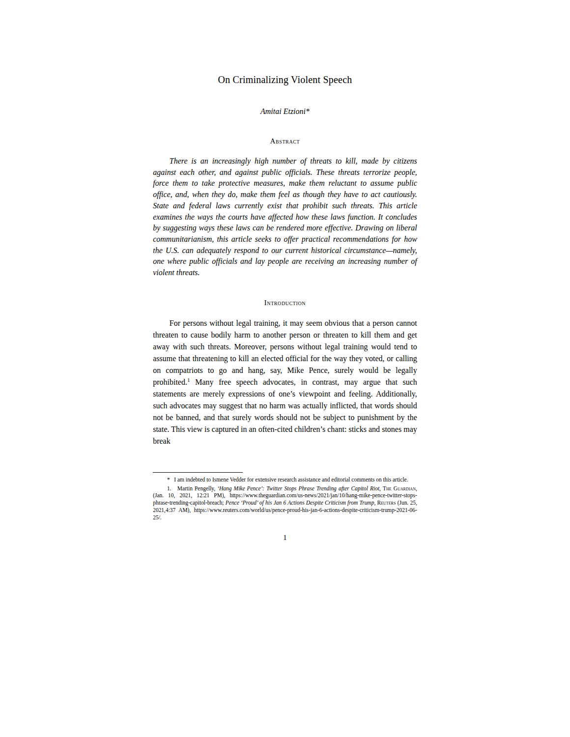On Criminalizing Violent Speech
Amitai Etzioni*
Abstract
There is an increasingly high number of threats to kill, made by citizens against each other, and against public officials. These threats terrorize people, force them to take protective measures, make them reluctant to assume public office, and, when they do, make them feel as though they have to act cautiously. State and federal laws currently exist that prohibit such threats. This article examines the ways the courts have affected how these laws function. It concludes by suggesting ways these laws can be rendered more effective. Drawing on liberal communitarianism, this article seeks to offer practical recommendations for how the U.S. can adequately respond to our current historical circumstance—namely, one where public officials and lay people are receiving an increasing number of violent threats.
Introduction
For persons without legal training, it may seem obvious that a person cannot threaten to cause bodily harm to another person or threaten to kill them and get away with such threats. Moreover, persons without legal training would tend to assume that threatening to kill an elected official for the way they voted, or calling on compatriots to go and hang, say, Mike Pence, surely would be legally prohibited.1 Many free speech advocates, in contrast, may argue that such statements are merely expressions of one’s viewpoint and feeling. Additionally, such advocates may suggest that no harm was actually inflicted, that words should not be banned, and that surely words should not be subject to punishment by the state. This view is captured in an often-cited children’s chant: sticks and stones may break
* I am indebted to Ismene Vedder for extensive research assistance and editorial comments on this article.
1. Martin Pengelly, ‘Hang Mike Pence’: Twitter Stops Phrase Trending after Capitol Riot, The Guardian, (Jan. 10, 2021, 12:21 PM), https://www.theguardian.com/us-news/2021/jan/10/hang-mike-pence-twitter-stops-phrase-trending-capitol-breach; Pence ‘Proud’ of his Jan 6 Actions Despite Criticism from Trump, Reuters (Jun. 25, 2021,4:37 AM), https://www.reuters.com/world/us/pence-proud-his-jan-6-actions-despite-criticism-trump-2021-06-25/.
1